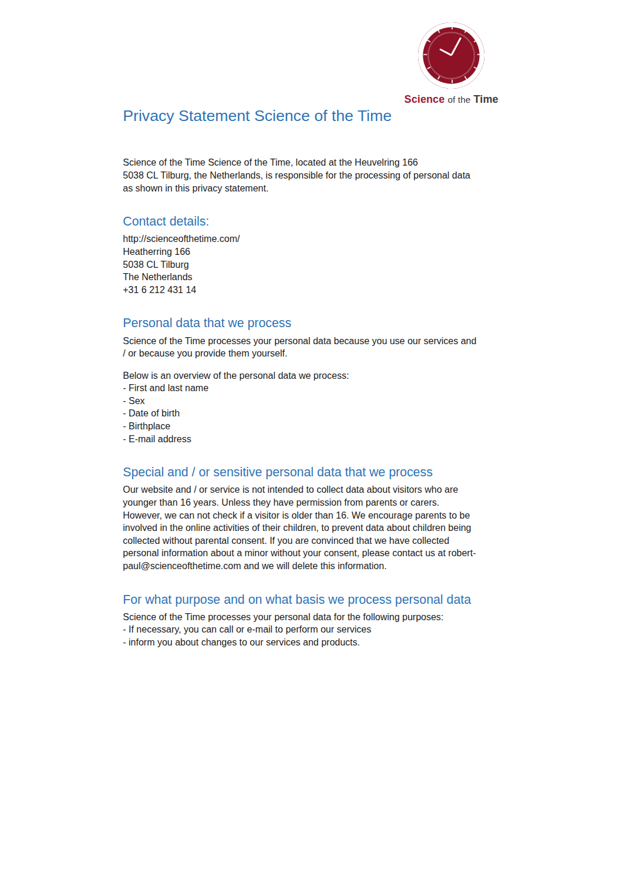Science of the Time
Privacy Statement Science of the Time
Science of the Time Science of the Time, located at the Heuvelring 166
5038 CL Tilburg, the Netherlands, is responsible for the processing of personal data as shown in this privacy statement.
Contact details:
http://scienceofthetime.com/
Heatherring 166
5038 CL Tilburg
The Netherlands
+31 6 212 431 14
Personal data that we process
Science of the Time processes your personal data because you use our services and / or because you provide them yourself.
Below is an overview of the personal data we process:
- First and last name
- Sex
- Date of birth
- Birthplace
- E-mail address
Special and / or sensitive personal data that we process
Our website and / or service is not intended to collect data about visitors who are younger than 16 years. Unless they have permission from parents or carers. However, we can not check if a visitor is older than 16. We encourage parents to be involved in the online activities of their children, to prevent data about children being collected without parental consent. If you are convinced that we have collected personal information about a minor without your consent, please contact us at robert-paul@scienceofthetime.com and we will delete this information.
For what purpose and on what basis we process personal data
Science of the Time processes your personal data for the following purposes:
- If necessary, you can call or e-mail to perform our services
- inform you about changes to our services and products.